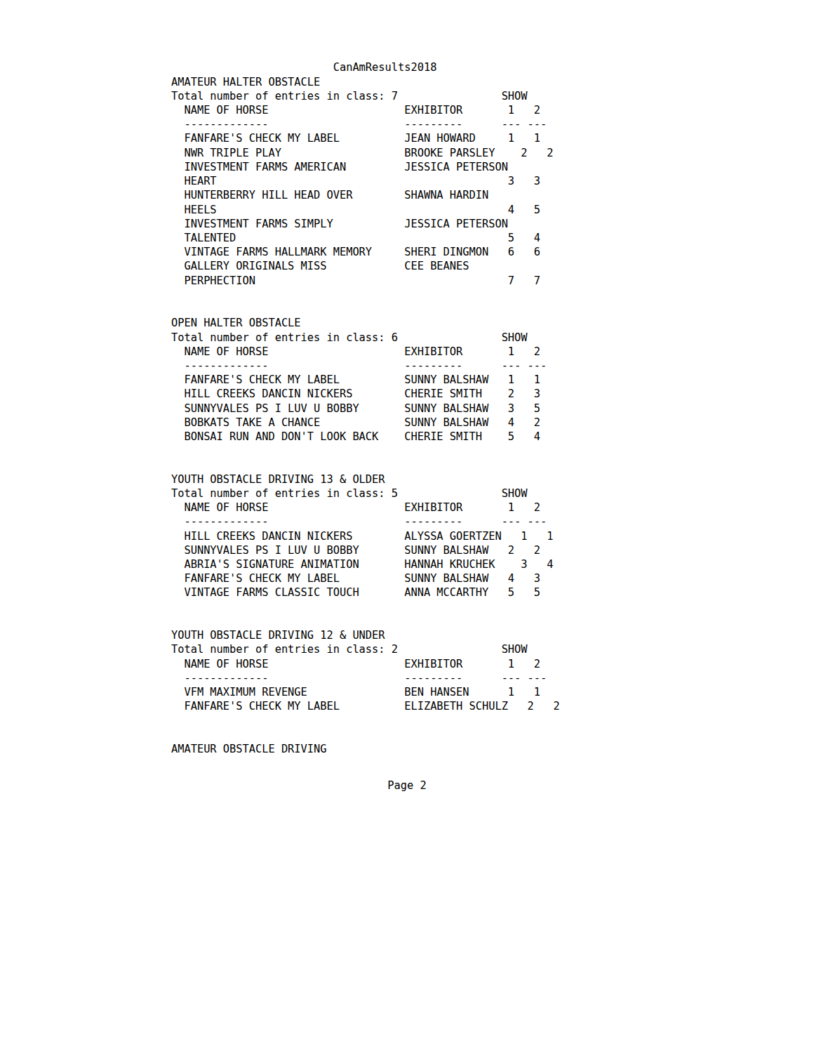CanAmResults2018
AMATEUR HALTER OBSTACLE
Total number of entries in class: 7                SHOW
  NAME OF HORSE                     EXHIBITOR       1   2
  -------------                     ---------      --- ---
  FANFARE'S CHECK MY LABEL          JEAN HOWARD     1   1
  NWR TRIPLE PLAY                   BROOKE PARSLEY    2   2
  INVESTMENT FARMS AMERICAN         JESSICA PETERSON
  HEART                                             3   3
  HUNTERBERRY HILL HEAD OVER        SHAWNA HARDIN
  HEELS                                             4   5
  INVESTMENT FARMS SIMPLY           JESSICA PETERSON
  TALENTED                                          5   4
  VINTAGE FARMS HALLMARK MEMORY     SHERI DINGMON   6   6
  GALLERY ORIGINALS MISS            CEE BEANES
  PERPHECTION                                       7   7


OPEN HALTER OBSTACLE
Total number of entries in class: 6                SHOW
  NAME OF HORSE                     EXHIBITOR       1   2
  -------------                     ---------      --- ---
  FANFARE'S CHECK MY LABEL          SUNNY BALSHAW   1   1
  HILL CREEKS DANCIN NICKERS        CHERIE SMITH    2   3
  SUNNYVALES PS I LUV U BOBBY       SUNNY BALSHAW   3   5
  BOBKATS TAKE A CHANCE             SUNNY BALSHAW   4   2
  BONSAI RUN AND DON'T LOOK BACK    CHERIE SMITH    5   4


YOUTH OBSTACLE DRIVING 13 & OLDER
Total number of entries in class: 5                SHOW
  NAME OF HORSE                     EXHIBITOR       1   2
  -------------                     ---------      --- ---
  HILL CREEKS DANCIN NICKERS        ALYSSA GOERTZEN   1   1
  SUNNYVALES PS I LUV U BOBBY       SUNNY BALSHAW   2   2
  ABRIA'S SIGNATURE ANIMATION       HANNAH KRUCHEK    3   4
  FANFARE'S CHECK MY LABEL          SUNNY BALSHAW   4   3
  VINTAGE FARMS CLASSIC TOUCH       ANNA MCCARTHY   5   5


YOUTH OBSTACLE DRIVING 12 & UNDER
Total number of entries in class: 2                SHOW
  NAME OF HORSE                     EXHIBITOR       1   2
  -------------                     ---------      --- ---
  VFM MAXIMUM REVENGE               BEN HANSEN      1   1
  FANFARE'S CHECK MY LABEL          ELIZABETH SCHULZ   2   2


AMATEUR OBSTACLE DRIVING
Page 2